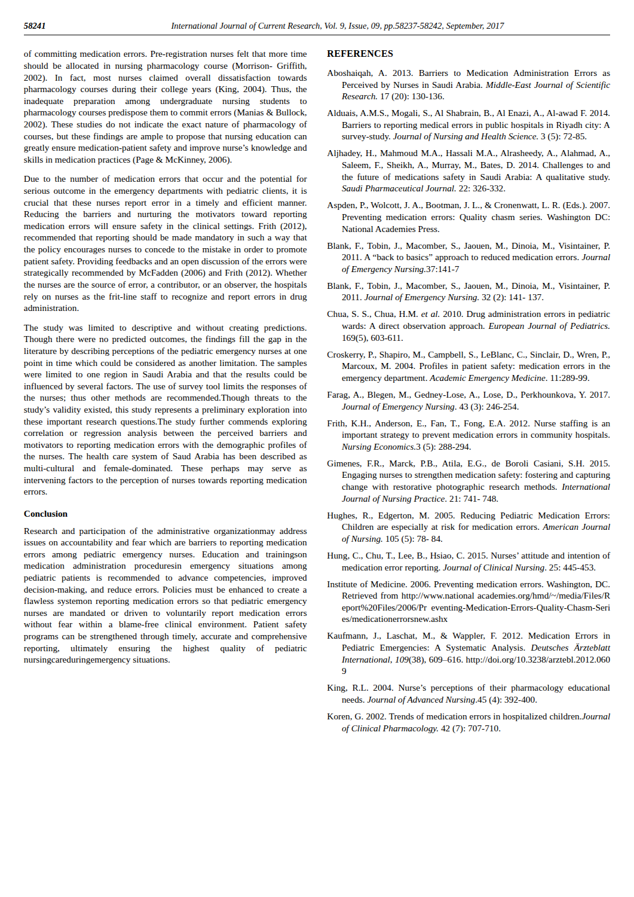58241 International Journal of Current Research, Vol. 9, Issue, 09, pp.58237-58242, September, 2017
of committing medication errors. Pre-registration nurses felt that more time should be allocated in nursing pharmacology course (Morrison- Griffith, 2002). In fact, most nurses claimed overall dissatisfaction towards pharmacology courses during their college years (King, 2004). Thus, the inadequate preparation among undergraduate nursing students to pharmacology courses predispose them to commit errors (Manias & Bullock, 2002). These studies do not indicate the exact nature of pharmacology of courses, but these findings are ample to propose that nursing education can greatly ensure medication-patient safety and improve nurse’s knowledge and skills in medication practices (Page & McKinney, 2006).
Due to the number of medication errors that occur and the potential for serious outcome in the emergency departments with pediatric clients, it is crucial that these nurses report error in a timely and efficient manner. Reducing the barriers and nurturing the motivators toward reporting medication errors will ensure safety in the clinical settings. Frith (2012), recommended that reporting should be made mandatory in such a way that the policy encourages nurses to concede to the mistake in order to promote patient safety. Providing feedbacks and an open discussion of the errors were strategically recommended by McFadden (2006) and Frith (2012). Whether the nurses are the source of error, a contributor, or an observer, the hospitals rely on nurses as the frit-line staff to recognize and report errors in drug administration.
The study was limited to descriptive and without creating predictions. Though there were no predicted outcomes, the findings fill the gap in the literature by describing perceptions of the pediatric emergency nurses at one point in time which could be considered as another limitation. The samples were limited to one region in Saudi Arabia and that the results could be influenced by several factors. The use of survey tool limits the responses of the nurses; thus other methods are recommended.Though threats to the study’s validity existed, this study represents a preliminary exploration into these important research questions.The study further commends exploring correlation or regression analysis between the perceived barriers and motivators to reporting medication errors with the demographic profiles of the nurses. The health care system of Saud Arabia has been described as multi-cultural and female-dominated. These perhaps may serve as intervening factors to the perception of nurses towards reporting medication errors.
Conclusion
Research and participation of the administrative organizationmay address issues on accountability and fear which are barriers to reporting medication errors among pediatric emergency nurses. Education and trainingson medication administration proceduresin emergency situations among pediatric patients is recommended to advance competencies, improved decision-making, and reduce errors. Policies must be enhanced to create a flawless systemon reporting medication errors so that pediatric emergency nurses are mandated or driven to voluntarily report medication errors without fear within a blame-free clinical environment. Patient safety programs can be strengthened through timely, accurate and comprehensive reporting, ultimately ensuring the highest quality of pediatric nursingcareduringemergency situations.
REFERENCES
Aboshaiqah, A. 2013. Barriers to Medication Administration Errors as Perceived by Nurses in Saudi Arabia. Middle-East Journal of Scientific Research. 17 (20): 130-136.
Alduais, A.M.S., Mogali, S., Al Shabrain, B., Al Enazi, A., Al-awad F. 2014. Barriers to reporting medical errors in public hospitals in Riyadh city: A survey-study. Journal of Nursing and Health Science. 3 (5): 72-85.
Aljhadey, H., Mahmoud M.A., Hassali M.A., Alrasheedy, A., Alahmad, A., Saleem, F., Sheikh, A., Murray, M., Bates, D. 2014. Challenges to and the future of medications safety in Saudi Arabia: A qualitative study. Saudi Pharmaceutical Journal. 22: 326-332.
Aspden, P., Wolcott, J. A., Bootman, J. L., & Cronenwatt, L. R. (Eds.). 2007. Preventing medication errors: Quality chasm series. Washington DC: National Academies Press.
Blank, F., Tobin, J., Macomber, S., Jaouen, M., Dinoia, M., Visintainer, P. 2011. A “back to basics” approach to reduced medication errors. Journal of Emergency Nursing. 37:141-7
Blank, F., Tobin, J., Macomber, S., Jaouen, M., Dinoia, M., Visintainer, P. 2011. Journal of Emergency Nursing. 32 (2): 141- 137.
Chua, S. S., Chua, H.M. et al. 2010. Drug administration errors in pediatric wards: A direct observation approach. European Journal of Pediatrics. 169(5), 603-611.
Croskerry, P., Shapiro, M., Campbell, S., LeBlanc, C., Sinclair, D., Wren, P., Marcoux, M. 2004. Profiles in patient safety: medication errors in the emergency department. Academic Emergency Medicine. 11:289-99.
Farag, A., Blegen, M., Gedney-Lose, A., Lose, D., Perkhounkova, Y. 2017. Journal of Emergency Nursing. 43 (3): 246-254.
Frith, K.H., Anderson, E., Fan, T., Fong, E.A. 2012. Nurse staffing is an important strategy to prevent medication errors in community hospitals. Nursing Economics. 3 (5): 288-294.
Gimenes, F.R., Marck, P.B., Atila, E.G., de Boroli Casiani, S.H. 2015. Engaging nurses to strengthen medication safety: fostering and capturing change with restorative photographic research methods. International Journal of Nursing Practice. 21: 741- 748.
Hughes, R., Edgerton, M. 2005. Reducing Pediatric Medication Errors: Children are especially at risk for medication errors. American Journal of Nursing. 105 (5): 78- 84.
Hung, C., Chu, T., Lee, B., Hsiao, C. 2015. Nurses’ attitude and intention of medication error reporting. Journal of Clinical Nursing. 25: 445-453.
Institute of Medicine. 2006. Preventing medication errors. Washington, DC. Retrieved from http://www.national academies.org/hmd/~/media/Files/Report%20Files/2006/Pr eventing-Medication-Errors-Quality-Chasm-Series/medicationerrorsnew.ashx
Kaufmann, J., Laschat, M., & Wappler, F. 2012. Medication Errors in Pediatric Emergencies: A Systematic Analysis. Deutsches Ärzteblatt International, 109(38), 609–616. http://doi.org/10.3238/arztebl.2012.0609
King, R.L. 2004. Nurse’s perceptions of their pharmacology educational needs. Journal of Advanced Nursing.45 (4): 392-400.
Koren, G. 2002. Trends of medication errors in hospitalized children.Journal of Clinical Pharmacology. 42 (7): 707-710.